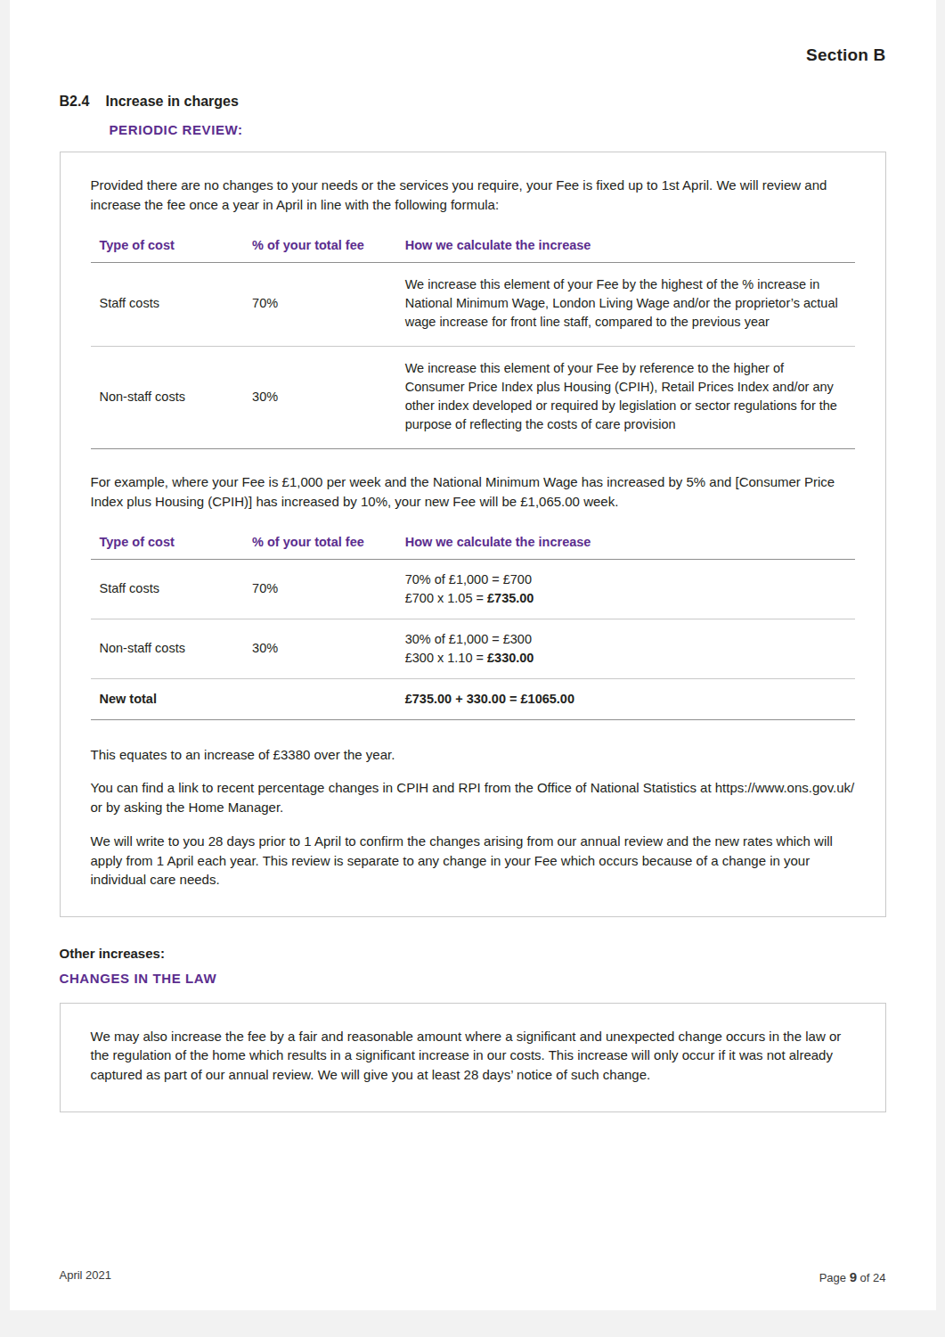Section B
B2.4 Increase in charges
PERIODIC REVIEW:
Provided there are no changes to your needs or the services you require, your Fee is fixed up to 1st April. We will review and increase the fee once a year in April in line with the following formula:
| Type of cost | % of your total fee | How we calculate the increase |
| --- | --- | --- |
| Staff costs | 70% | We increase this element of your Fee by the highest of the % increase in National Minimum Wage, London Living Wage and/or the proprietor’s actual wage increase for front line staff, compared to the previous year |
| Non-staff costs | 30% | We increase this element of your Fee by reference to the higher of Consumer Price Index plus Housing (CPIH), Retail Prices Index and/or any other index developed or required by legislation or sector regulations for the purpose of reflecting the costs of care provision |
For example, where your Fee is £1,000 per week and the National Minimum Wage has increased by 5% and [Consumer Price Index plus Housing (CPIH)] has increased by 10%, your new Fee will be £1,065.00 week.
| Type of cost | % of your total fee | How we calculate the increase |
| --- | --- | --- |
| Staff costs | 70% | 70% of £1,000 = £700 £700 x 1.05 = £735.00 |
| Non-staff costs | 30% | 30% of £1,000 = £300 £300 x 1.10 = £330.00 |
| New total | | £735.00 + 330.00 = £1065.00 |
This equates to an increase of £3380 over the year.
You can find a link to recent percentage changes in CPIH and RPI from the Office of National Statistics at https://www.ons.gov.uk/ or by asking the Home Manager.
We will write to you 28 days prior to 1 April to confirm the changes arising from our annual review and the new rates which will apply from 1 April each year. This review is separate to any change in your Fee which occurs because of a change in your individual care needs.
Other increases:
CHANGES IN THE LAW
We may also increase the fee by a fair and reasonable amount where a significant and unexpected change occurs in the law or the regulation of the home which results in a significant increase in our costs. This increase will only occur if it was not already captured as part of our annual review. We will give you at least 28 days’ notice of such change.
April 2021
Page 9 of 24